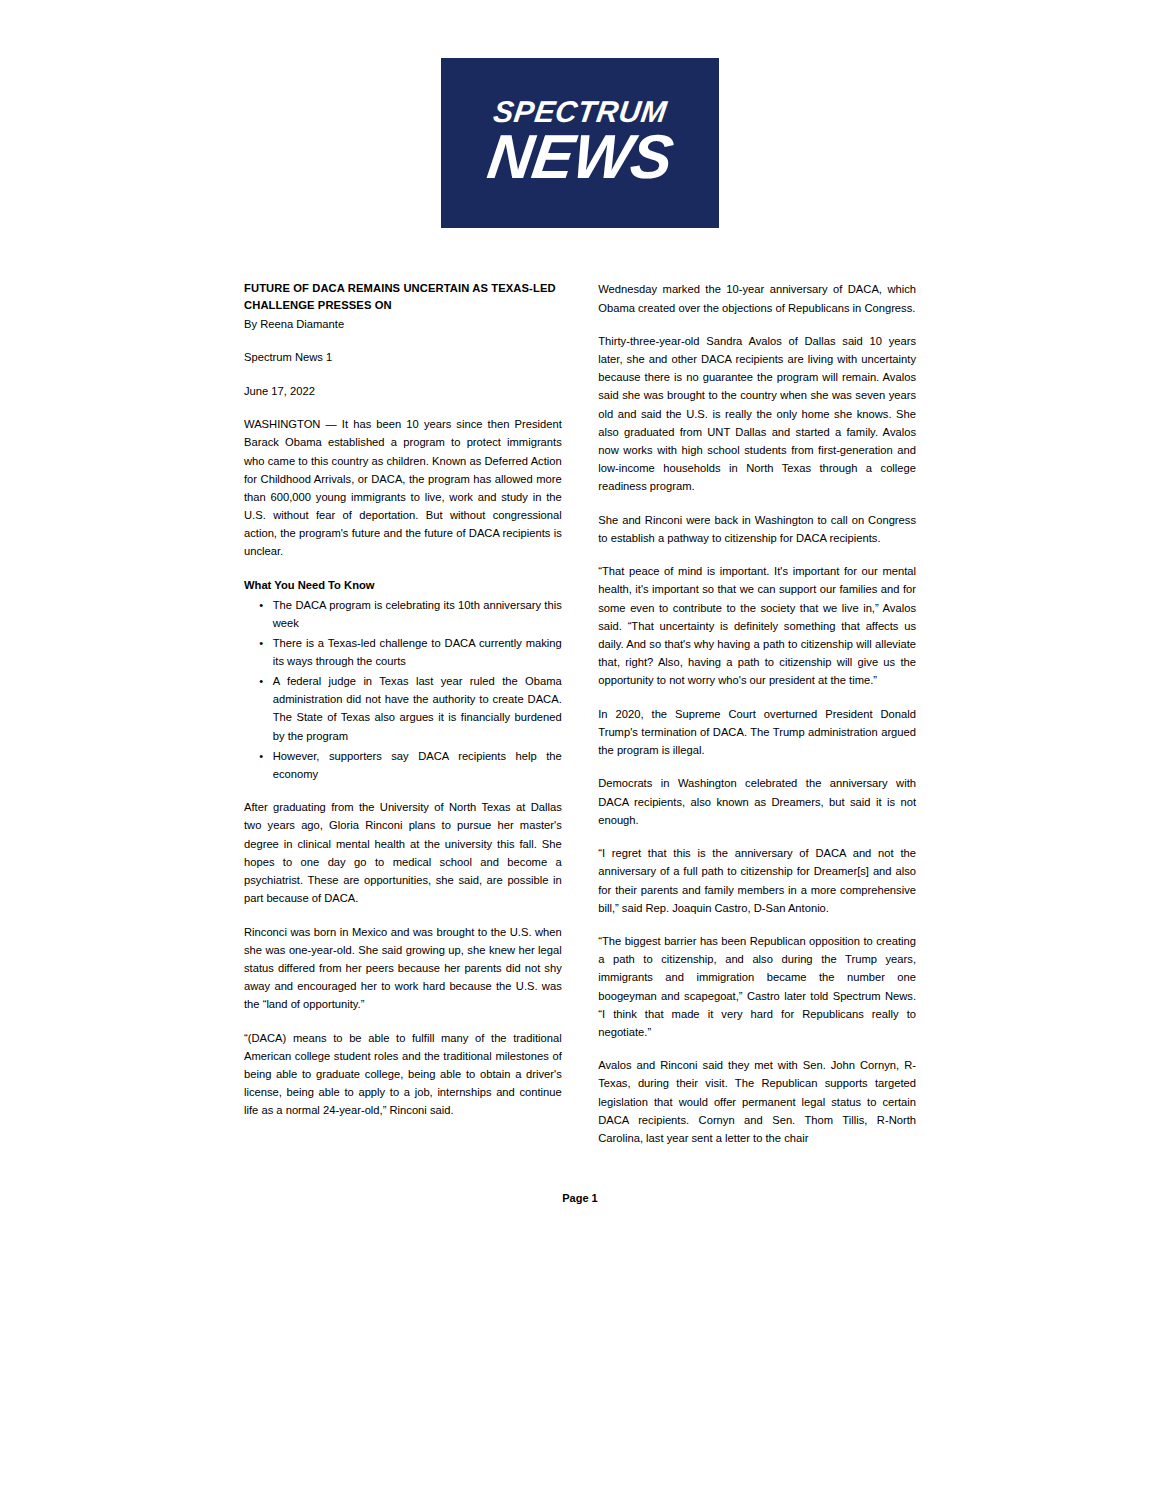SPECTRUM NEWS
Future of DACA remains uncertain as Texas-led challenge presses on
By Reena Diamante
Spectrum News 1
June 17, 2022
WASHINGTON — It has been 10 years since then President Barack Obama established a program to protect immigrants who came to this country as children. Known as Deferred Action for Childhood Arrivals, or DACA, the program has allowed more than 600,000 young immigrants to live, work and study in the U.S. without fear of deportation. But without congressional action, the program's future and the future of DACA recipients is unclear.
What You Need To Know
The DACA program is celebrating its 10th anniversary this week
There is a Texas-led challenge to DACA currently making its ways through the courts
A federal judge in Texas last year ruled the Obama administration did not have the authority to create DACA. The State of Texas also argues it is financially burdened by the program
However, supporters say DACA recipients help the economy
After graduating from the University of North Texas at Dallas two years ago, Gloria Rinconi plans to pursue her master's degree in clinical mental health at the university this fall. She hopes to one day go to medical school and become a psychiatrist. These are opportunities, she said, are possible in part because of DACA.
Rinconci was born in Mexico and was brought to the U.S. when she was one-year-old. She said growing up, she knew her legal status differed from her peers because her parents did not shy away and encouraged her to work hard because the U.S. was the “land of opportunity.”
“(DACA) means to be able to fulfill many of the traditional American college student roles and the traditional milestones of being able to graduate college, being able to obtain a driver's license, being able to apply to a job, internships and continue life as a normal 24-year-old,” Rinconi said.
Wednesday marked the 10-year anniversary of DACA, which Obama created over the objections of Republicans in Congress.
Thirty-three-year-old Sandra Avalos of Dallas said 10 years later, she and other DACA recipients are living with uncertainty because there is no guarantee the program will remain. Avalos said she was brought to the country when she was seven years old and said the U.S. is really the only home she knows. She also graduated from UNT Dallas and started a family. Avalos now works with high school students from first-generation and low-income households in North Texas through a college readiness program.
She and Rinconi were back in Washington to call on Congress to establish a pathway to citizenship for DACA recipients.
“That peace of mind is important. It's important for our mental health, it's important so that we can support our families and for some even to contribute to the society that we live in,” Avalos said. “That uncertainty is definitely something that affects us daily. And so that's why having a path to citizenship will alleviate that, right? Also, having a path to citizenship will give us the opportunity to not worry who's our president at the time.”
In 2020, the Supreme Court overturned President Donald Trump's termination of DACA. The Trump administration argued the program is illegal.
Democrats in Washington celebrated the anniversary with DACA recipients, also known as Dreamers, but said it is not enough.
“I regret that this is the anniversary of DACA and not the anniversary of a full path to citizenship for Dreamer[s] and also for their parents and family members in a more comprehensive bill,” said Rep. Joaquin Castro, D-San Antonio.
“The biggest barrier has been Republican opposition to creating a path to citizenship, and also during the Trump years, immigrants and immigration became the number one boogeyman and scapegoat,” Castro later told Spectrum News. “I think that made it very hard for Republicans really to negotiate.”
Avalos and Rinconi said they met with Sen. John Cornyn, R-Texas, during their visit. The Republican supports targeted legislation that would offer permanent legal status to certain DACA recipients. Cornyn and Sen. Thom Tillis, R-North Carolina, last year sent a letter to the chair
Page 1